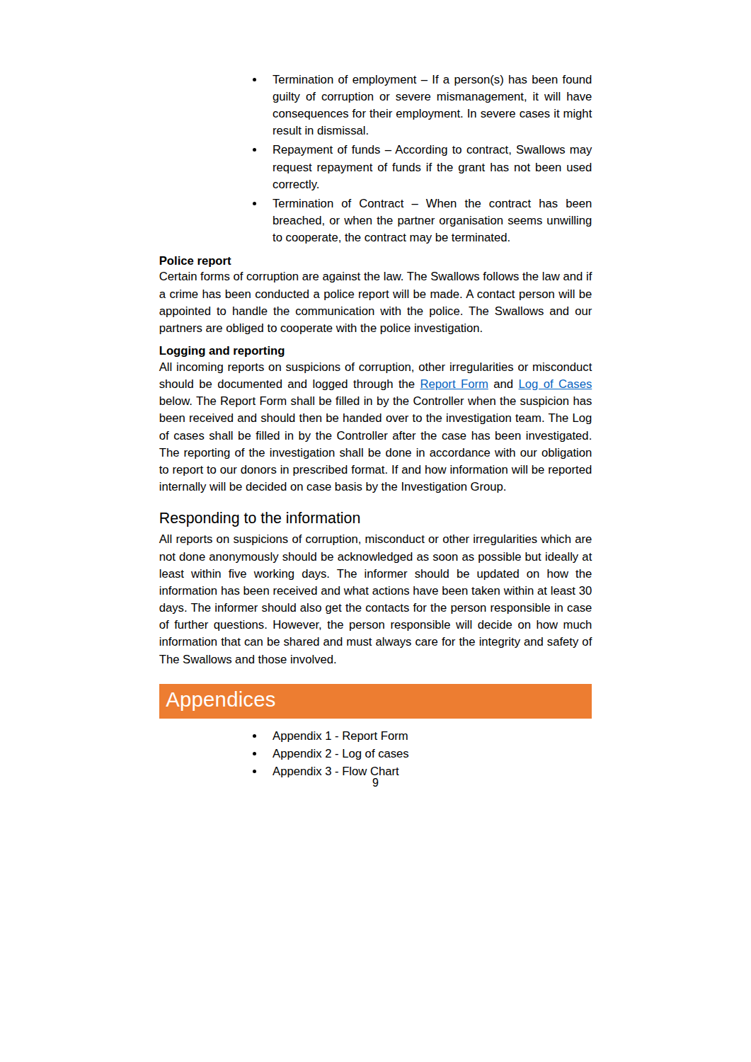Termination of employment – If a person(s) has been found guilty of corruption or severe mismanagement, it will have consequences for their employment. In severe cases it might result in dismissal.
Repayment of funds – According to contract, Swallows may request repayment of funds if the grant has not been used correctly.
Termination of Contract – When the contract has been breached, or when the partner organisation seems unwilling to cooperate, the contract may be terminated.
Police report
Certain forms of corruption are against the law. The Swallows follows the law and if a crime has been conducted a police report will be made. A contact person will be appointed to handle the communication with the police. The Swallows and our partners are obliged to cooperate with the police investigation.
Logging and reporting
All incoming reports on suspicions of corruption, other irregularities or misconduct should be documented and logged through the Report Form and Log of Cases below. The Report Form shall be filled in by the Controller when the suspicion has been received and should then be handed over to the investigation team. The Log of cases shall be filled in by the Controller after the case has been investigated. The reporting of the investigation shall be done in accordance with our obligation to report to our donors in prescribed format. If and how information will be reported internally will be decided on case basis by the Investigation Group.
Responding to the information
All reports on suspicions of corruption, misconduct or other irregularities which are not done anonymously should be acknowledged as soon as possible but ideally at least within five working days. The informer should be updated on how the information has been received and what actions have been taken within at least 30 days. The informer should also get the contacts for the person responsible in case of further questions. However, the person responsible will decide on how much information that can be shared and must always care for the integrity and safety of The Swallows and those involved.
Appendices
Appendix 1 - Report Form
Appendix 2 - Log of cases
Appendix 3 - Flow Chart
9